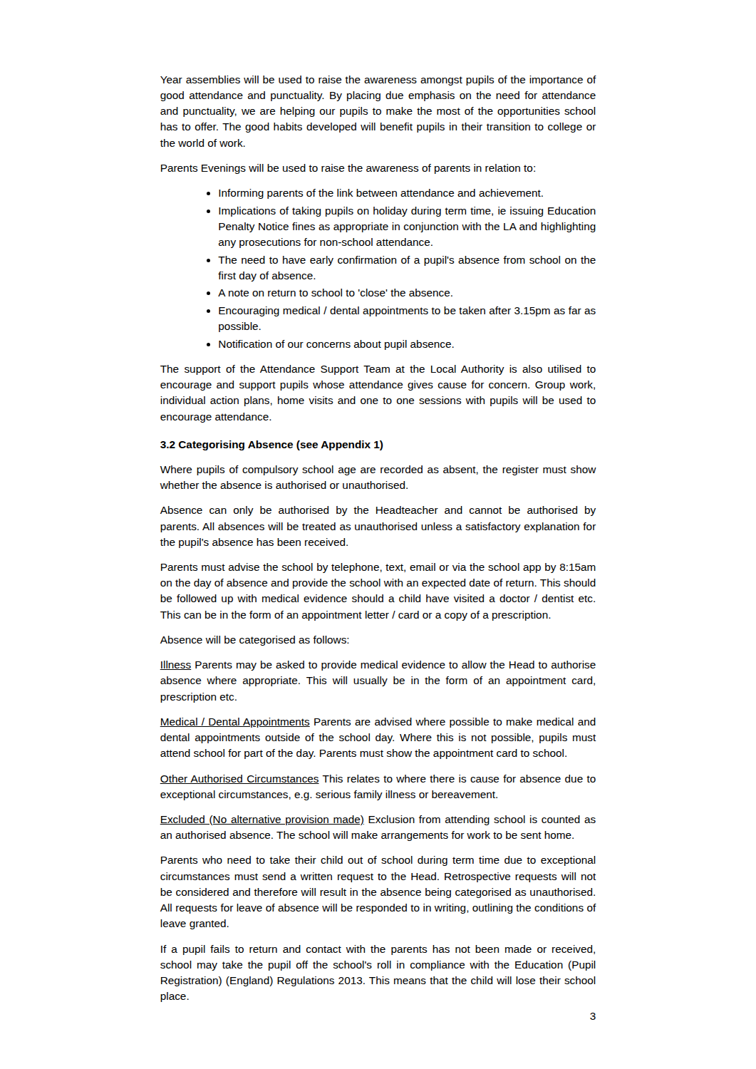Year assemblies will be used to raise the awareness amongst pupils of the importance of good attendance and punctuality. By placing due emphasis on the need for attendance and punctuality, we are helping our pupils to make the most of the opportunities school has to offer. The good habits developed will benefit pupils in their transition to college or the world of work.
Parents Evenings will be used to raise the awareness of parents in relation to:
Informing parents of the link between attendance and achievement.
Implications of taking pupils on holiday during term time, ie issuing Education Penalty Notice fines as appropriate in conjunction with the LA and highlighting any prosecutions for non-school attendance.
The need to have early confirmation of a pupil's absence from school on the first day of absence.
A note on return to school to 'close' the absence.
Encouraging medical / dental appointments to be taken after 3.15pm as far as possible.
Notification of our concerns about pupil absence.
The support of the Attendance Support Team at the Local Authority is also utilised to encourage and support pupils whose attendance gives cause for concern. Group work, individual action plans, home visits and one to one sessions with pupils will be used to encourage attendance.
3.2 Categorising Absence (see Appendix 1)
Where pupils of compulsory school age are recorded as absent, the register must show whether the absence is authorised or unauthorised.
Absence can only be authorised by the Headteacher and cannot be authorised by parents. All absences will be treated as unauthorised unless a satisfactory explanation for the pupil's absence has been received.
Parents must advise the school by telephone, text, email or via the school app by 8:15am on the day of absence and provide the school with an expected date of return. This should be followed up with medical evidence should a child have visited a doctor / dentist etc. This can be in the form of an appointment letter / card or a copy of a prescription.
Absence will be categorised as follows:
Illness Parents may be asked to provide medical evidence to allow the Head to authorise absence where appropriate. This will usually be in the form of an appointment card, prescription etc.
Medical / Dental Appointments Parents are advised where possible to make medical and dental appointments outside of the school day. Where this is not possible, pupils must attend school for part of the day. Parents must show the appointment card to school.
Other Authorised Circumstances This relates to where there is cause for absence due to exceptional circumstances, e.g. serious family illness or bereavement.
Excluded (No alternative provision made) Exclusion from attending school is counted as an authorised absence. The school will make arrangements for work to be sent home.
Parents who need to take their child out of school during term time due to exceptional circumstances must send a written request to the Head. Retrospective requests will not be considered and therefore will result in the absence being categorised as unauthorised. All requests for leave of absence will be responded to in writing, outlining the conditions of leave granted.
If a pupil fails to return and contact with the parents has not been made or received, school may take the pupil off the school's roll in compliance with the Education (Pupil Registration) (England) Regulations 2013. This means that the child will lose their school place.
3